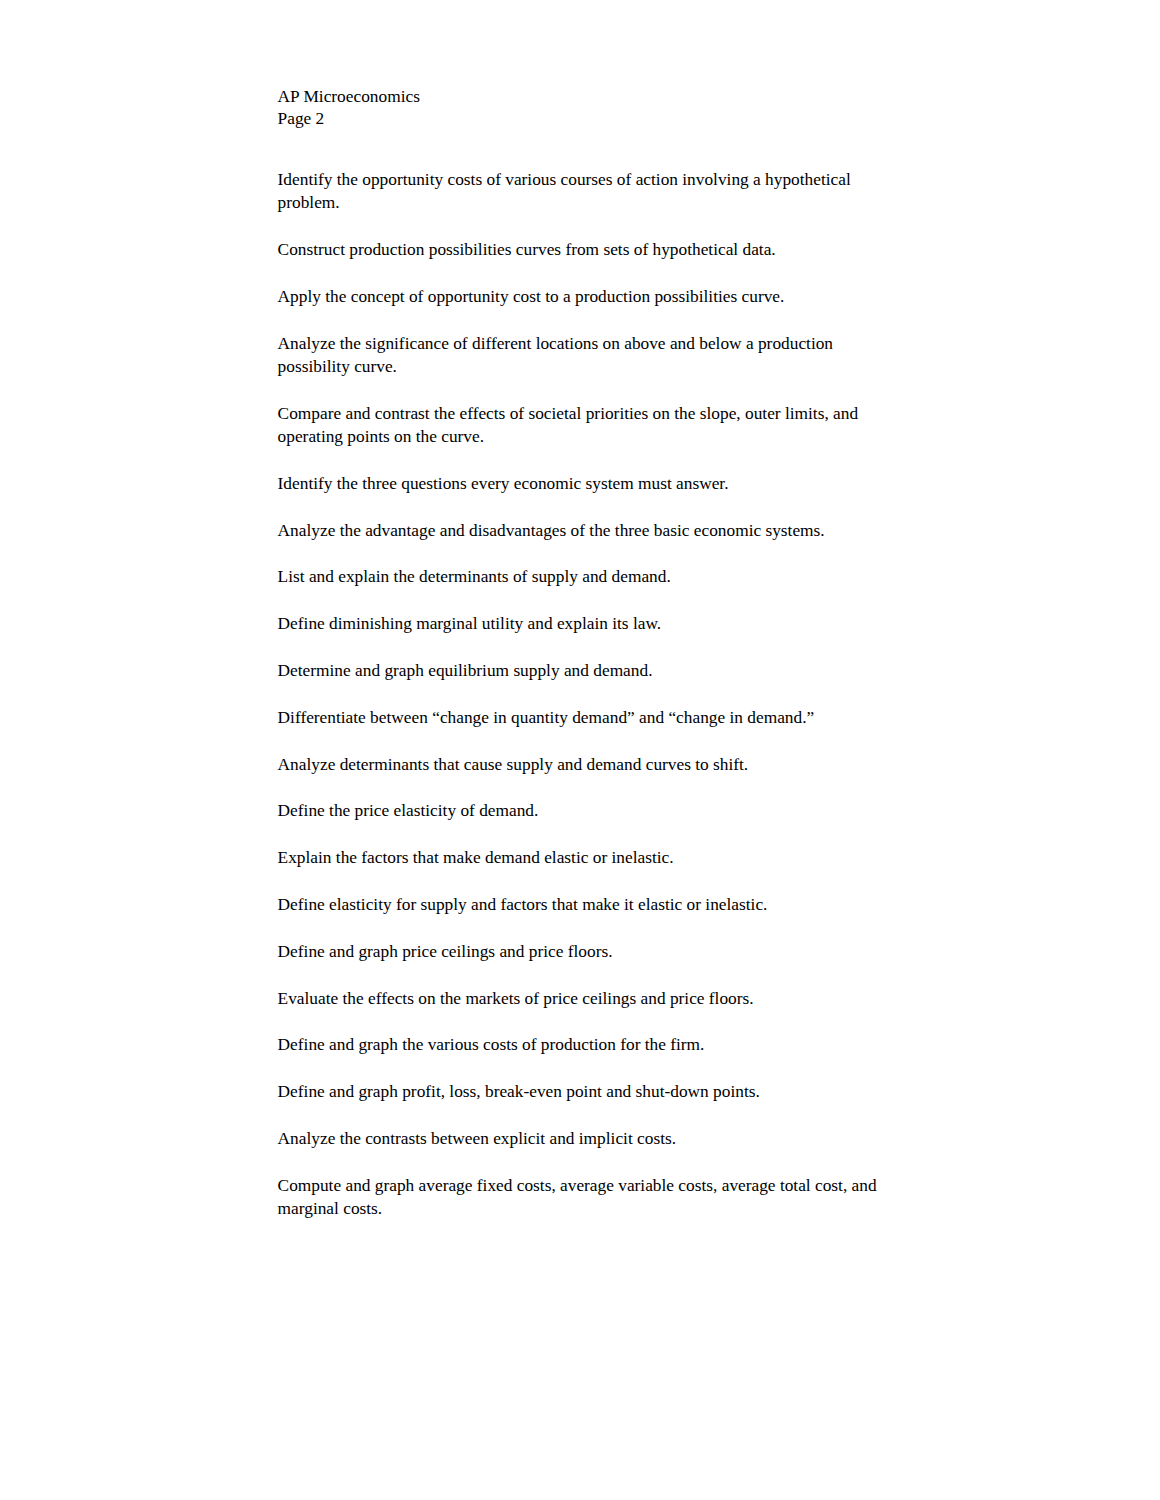AP Microeconomics
Page 2
Identify the opportunity costs of various courses of action involving a hypothetical problem.
Construct production possibilities curves from sets of hypothetical data.
Apply the concept of opportunity cost to a production possibilities curve.
Analyze the significance of different locations on above and below a production possibility curve.
Compare and contrast the effects of societal priorities on the slope, outer limits, and operating points on the curve.
Identify the three questions every economic system must answer.
Analyze the advantage and disadvantages of the three basic economic systems.
List and explain the determinants of supply and demand.
Define diminishing marginal utility and explain its law.
Determine and graph equilibrium supply and demand.
Differentiate between “change in quantity demand” and “change in demand.”
Analyze determinants that cause supply and demand curves to shift.
Define the price elasticity of demand.
Explain the factors that make demand elastic or inelastic.
Define elasticity for supply and factors that make it elastic or inelastic.
Define and graph price ceilings and price floors.
Evaluate the effects on the markets of price ceilings and price floors.
Define and graph the various costs of production for the firm.
Define and graph profit, loss, break-even point and shut-down points.
Analyze the contrasts between explicit and implicit costs.
Compute and graph average fixed costs, average variable costs, average total cost, and marginal costs.